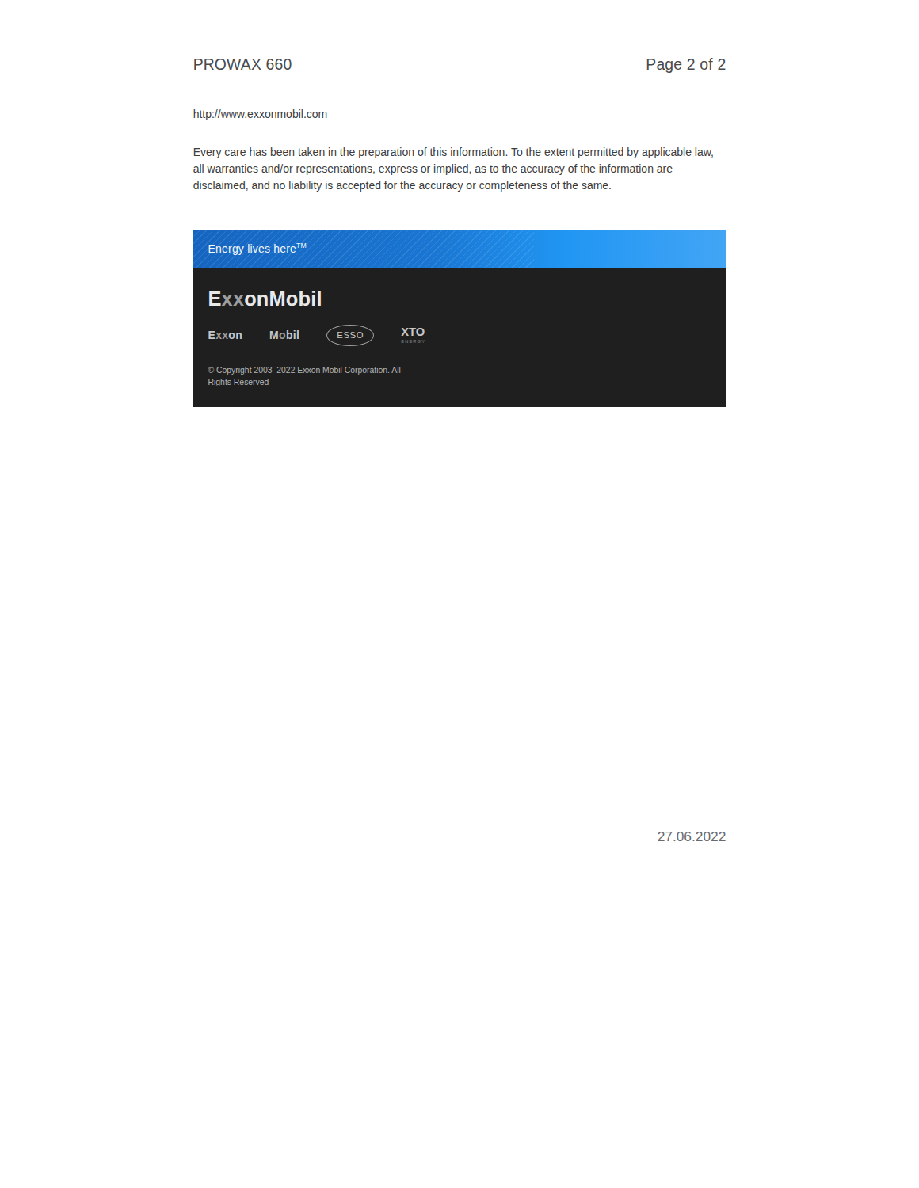PROWAX 660 Page 2 of 2
http://www.exxonmobil.com
Every care has been taken in the preparation of this information. To the extent permitted by applicable law, all warranties and/or representations, express or implied, as to the accuracy of the information are disclaimed, and no liability is accepted for the accuracy or completeness of the same.
Energy lives hereTM
ExxonMobil
Exxon Mobil ESSO XTO ENERGY
© Copyright 2003–2022 Exxon Mobil Corporation. All Rights Reserved
27.06.2022